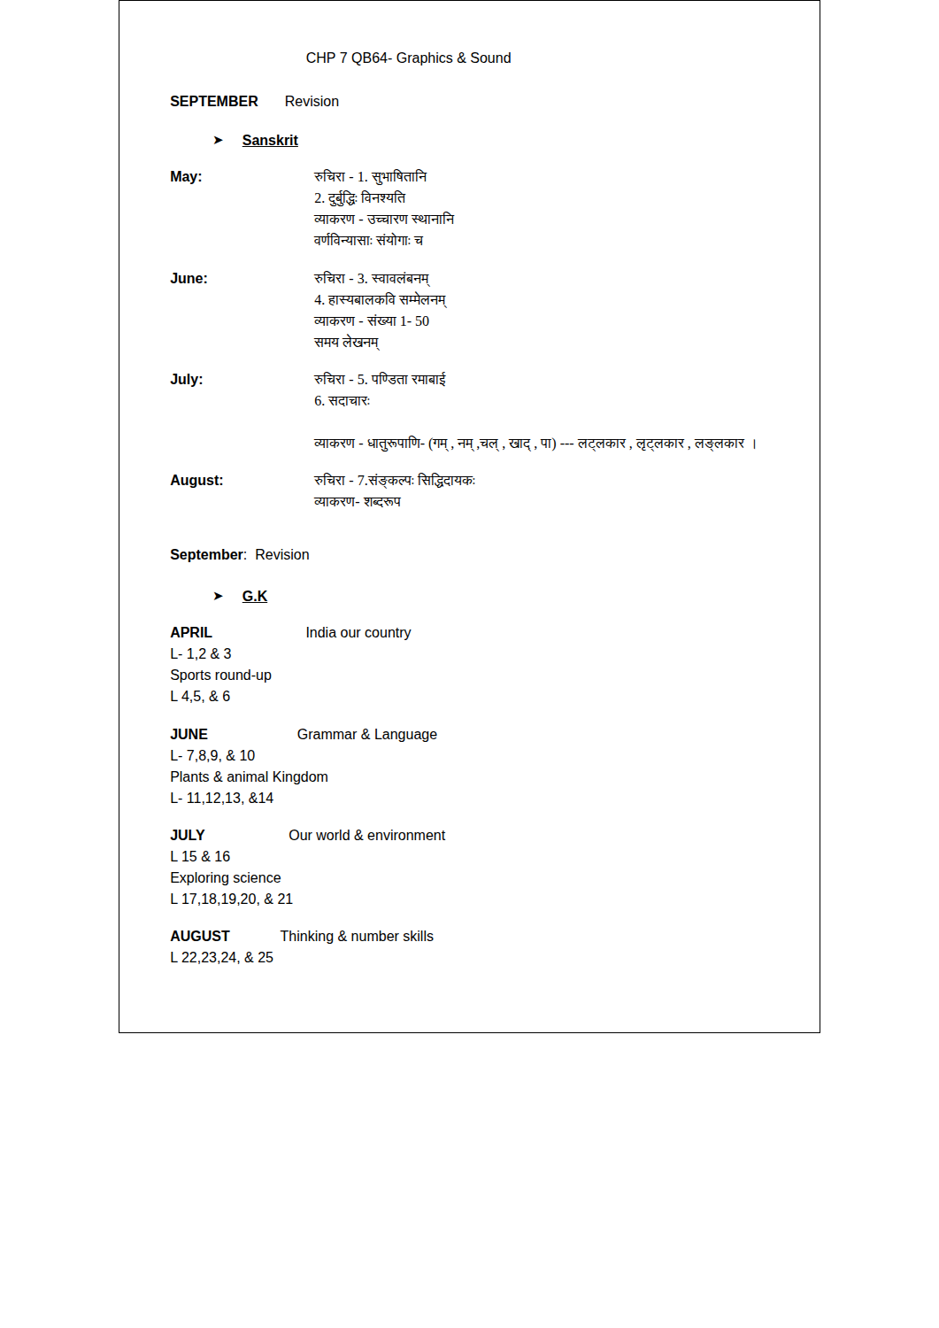CHP 7 QB64- Graphics & Sound
SEPTEMBERRevision
Sanskrit
| May: | रुचिरा - 1. सुभाषितानि 2. दुर्बुद्धिः विनश्यति व्याकरण - उच्चारण स्थानानि वर्णविन्यासाः संयोगाः च |
| June: | रुचिरा - 3. स्वावलंबनम् 4. हास्यबालकवि सम्मेलनम् व्याकरण - संख्या 1- 50 समय लेखनम् |
| July: | रुचिरा - 5. पण्डिता रमाबाई 6. सदाचारः व्याकरण - धातुरूपाणि- (गम् , नम् ,चल् , खाद् , पा) --- लट्लकार , लृट्लकार , लङ्लकार । |
| August: | रुचिरा - 7.संङ्कल्पः सिद्धिदायकः व्याकरण- शब्दरूप |
September: Revision
G.K
APRIL India our country
L- 1,2 & 3
Sports round-up
L 4,5, & 6
JUNE Grammar & Language
L- 7,8,9, & 10
Plants & animal Kingdom
L- 11,12,13, &14
JULY Our world & environment
L 15 & 16
Exploring science
L 17,18,19,20, & 21
AUGUST Thinking & number skills
L 22,23,24, & 25